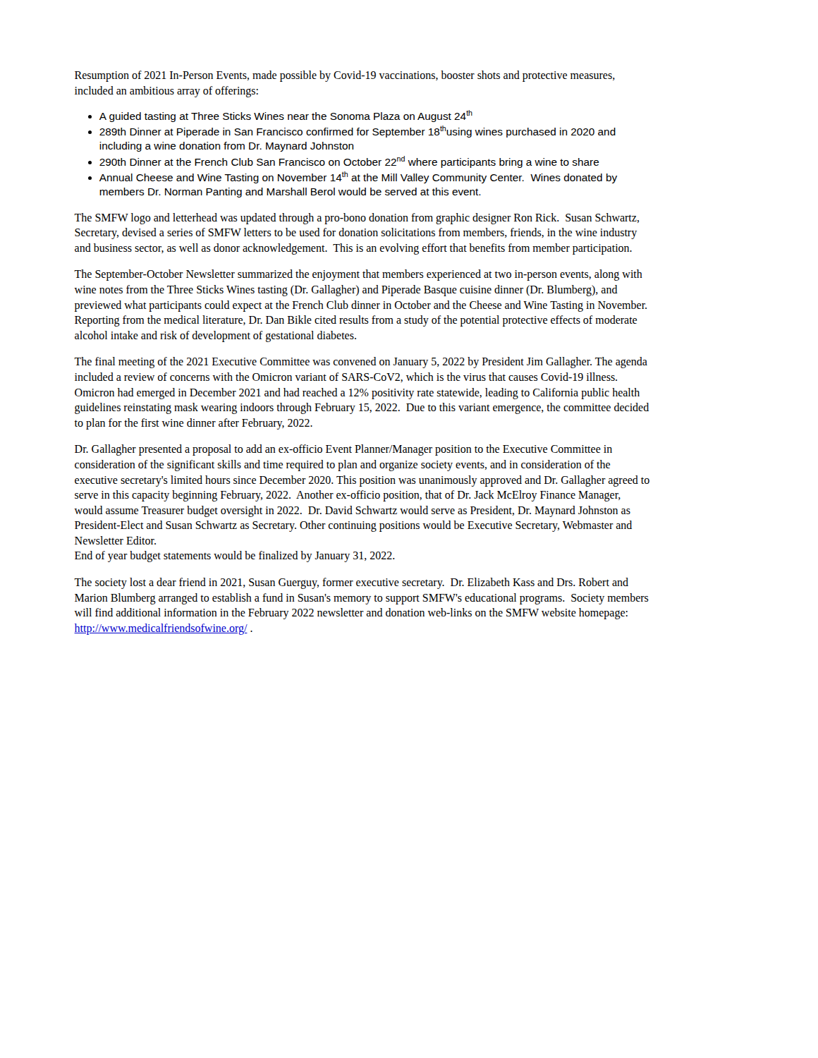Resumption of 2021 In-Person Events, made possible by Covid-19 vaccinations, booster shots and protective measures, included an ambitious array of offerings:
A guided tasting at Three Sticks Wines near the Sonoma Plaza on August 24th
289th Dinner at Piperade in San Francisco confirmed for September 18thusing wines purchased in 2020 and including a wine donation from Dr. Maynard Johnston
290th Dinner at the French Club San Francisco on October 22nd where participants bring a wine to share
Annual Cheese and Wine Tasting on November 14th at the Mill Valley Community Center. Wines donated by members Dr. Norman Panting and Marshall Berol would be served at this event.
The SMFW logo and letterhead was updated through a pro-bono donation from graphic designer Ron Rick. Susan Schwartz, Secretary, devised a series of SMFW letters to be used for donation solicitations from members, friends, in the wine industry and business sector, as well as donor acknowledgement. This is an evolving effort that benefits from member participation.
The September-October Newsletter summarized the enjoyment that members experienced at two in-person events, along with wine notes from the Three Sticks Wines tasting (Dr. Gallagher) and Piperade Basque cuisine dinner (Dr. Blumberg), and previewed what participants could expect at the French Club dinner in October and the Cheese and Wine Tasting in November.
Reporting from the medical literature, Dr. Dan Bikle cited results from a study of the potential protective effects of moderate alcohol intake and risk of development of gestational diabetes.
The final meeting of the 2021 Executive Committee was convened on January 5, 2022 by President Jim Gallagher. The agenda included a review of concerns with the Omicron variant of SARS-CoV2, which is the virus that causes Covid-19 illness. Omicron had emerged in December 2021 and had reached a 12% positivity rate statewide, leading to California public health guidelines reinstating mask wearing indoors through February 15, 2022. Due to this variant emergence, the committee decided to plan for the first wine dinner after February, 2022.
Dr. Gallagher presented a proposal to add an ex-officio Event Planner/Manager position to the Executive Committee in consideration of the significant skills and time required to plan and organize society events, and in consideration of the executive secretary's limited hours since December 2020. This position was unanimously approved and Dr. Gallagher agreed to serve in this capacity beginning February, 2022. Another ex-officio position, that of Dr. Jack McElroy Finance Manager, would assume Treasurer budget oversight in 2022. Dr. David Schwartz would serve as President, Dr. Maynard Johnston as President-Elect and Susan Schwartz as Secretary. Other continuing positions would be Executive Secretary, Webmaster and Newsletter Editor.
End of year budget statements would be finalized by January 31, 2022.
The society lost a dear friend in 2021, Susan Guerguy, former executive secretary. Dr. Elizabeth Kass and Drs. Robert and Marion Blumberg arranged to establish a fund in Susan's memory to support SMFW's educational programs. Society members will find additional information in the February 2022 newsletter and donation web-links on the SMFW website homepage: http://www.medicalfriendsofwine.org/ .